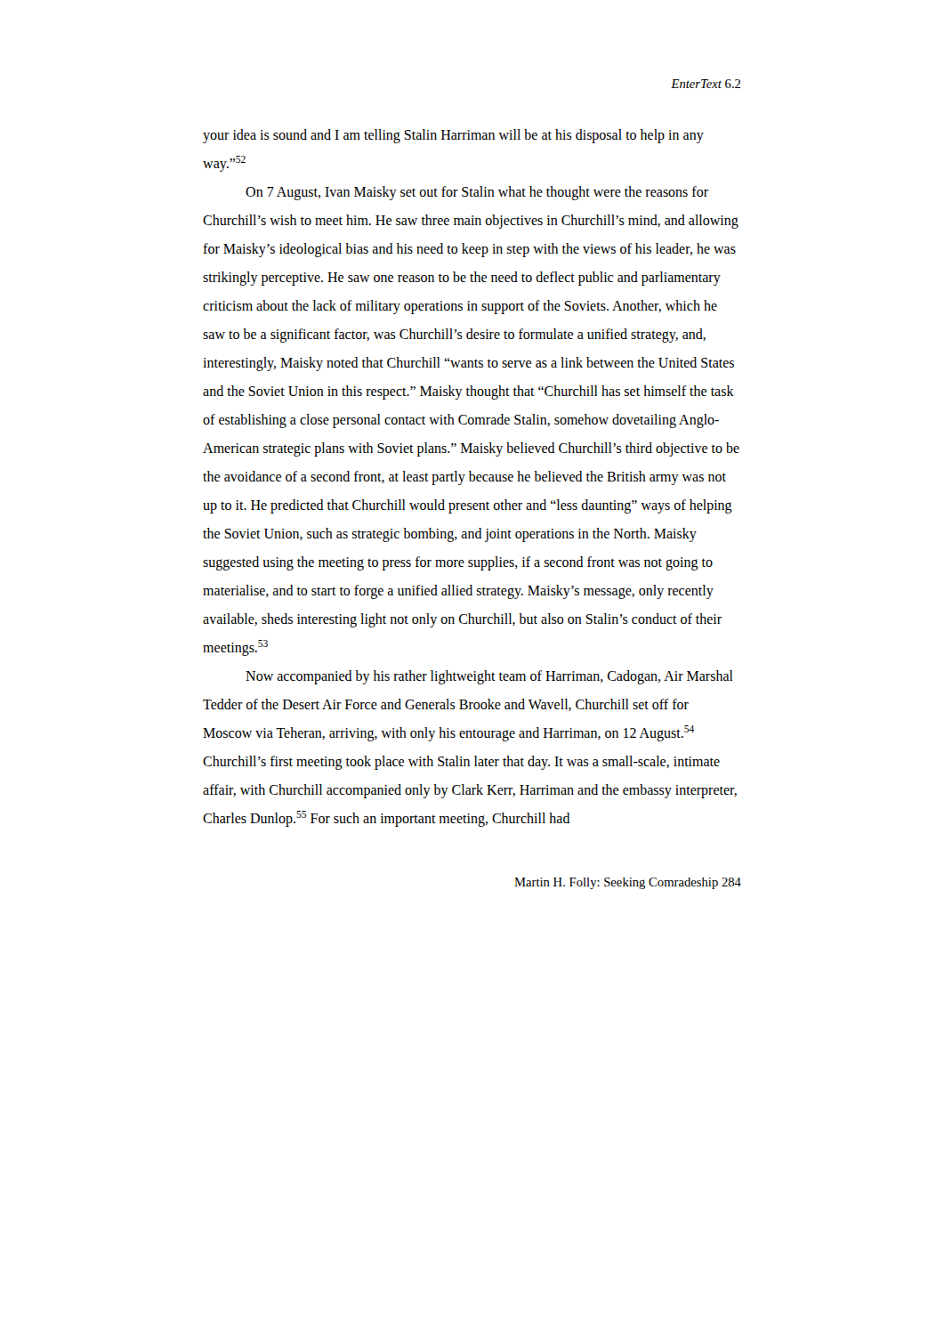EnterText 6.2
your idea is sound and I am telling Stalin Harriman will be at his disposal to help in any way.”52
On 7 August, Ivan Maisky set out for Stalin what he thought were the reasons for Churchill’s wish to meet him. He saw three main objectives in Churchill’s mind, and allowing for Maisky’s ideological bias and his need to keep in step with the views of his leader, he was strikingly perceptive. He saw one reason to be the need to deflect public and parliamentary criticism about the lack of military operations in support of the Soviets. Another, which he saw to be a significant factor, was Churchill’s desire to formulate a unified strategy, and, interestingly, Maisky noted that Churchill “wants to serve as a link between the United States and the Soviet Union in this respect.” Maisky thought that “Churchill has set himself the task of establishing a close personal contact with Comrade Stalin, somehow dovetailing Anglo-American strategic plans with Soviet plans.” Maisky believed Churchill’s third objective to be the avoidance of a second front, at least partly because he believed the British army was not up to it. He predicted that Churchill would present other and “less daunting” ways of helping the Soviet Union, such as strategic bombing, and joint operations in the North. Maisky suggested using the meeting to press for more supplies, if a second front was not going to materialise, and to start to forge a unified allied strategy. Maisky’s message, only recently available, sheds interesting light not only on Churchill, but also on Stalin’s conduct of their meetings.53
Now accompanied by his rather lightweight team of Harriman, Cadogan, Air Marshal Tedder of the Desert Air Force and Generals Brooke and Wavell, Churchill set off for Moscow via Teheran, arriving, with only his entourage and Harriman, on 12 August.54 Churchill’s first meeting took place with Stalin later that day. It was a small-scale, intimate affair, with Churchill accompanied only by Clark Kerr, Harriman and the embassy interpreter, Charles Dunlop.55 For such an important meeting, Churchill had
Martin H. Folly: Seeking Comradeship 284